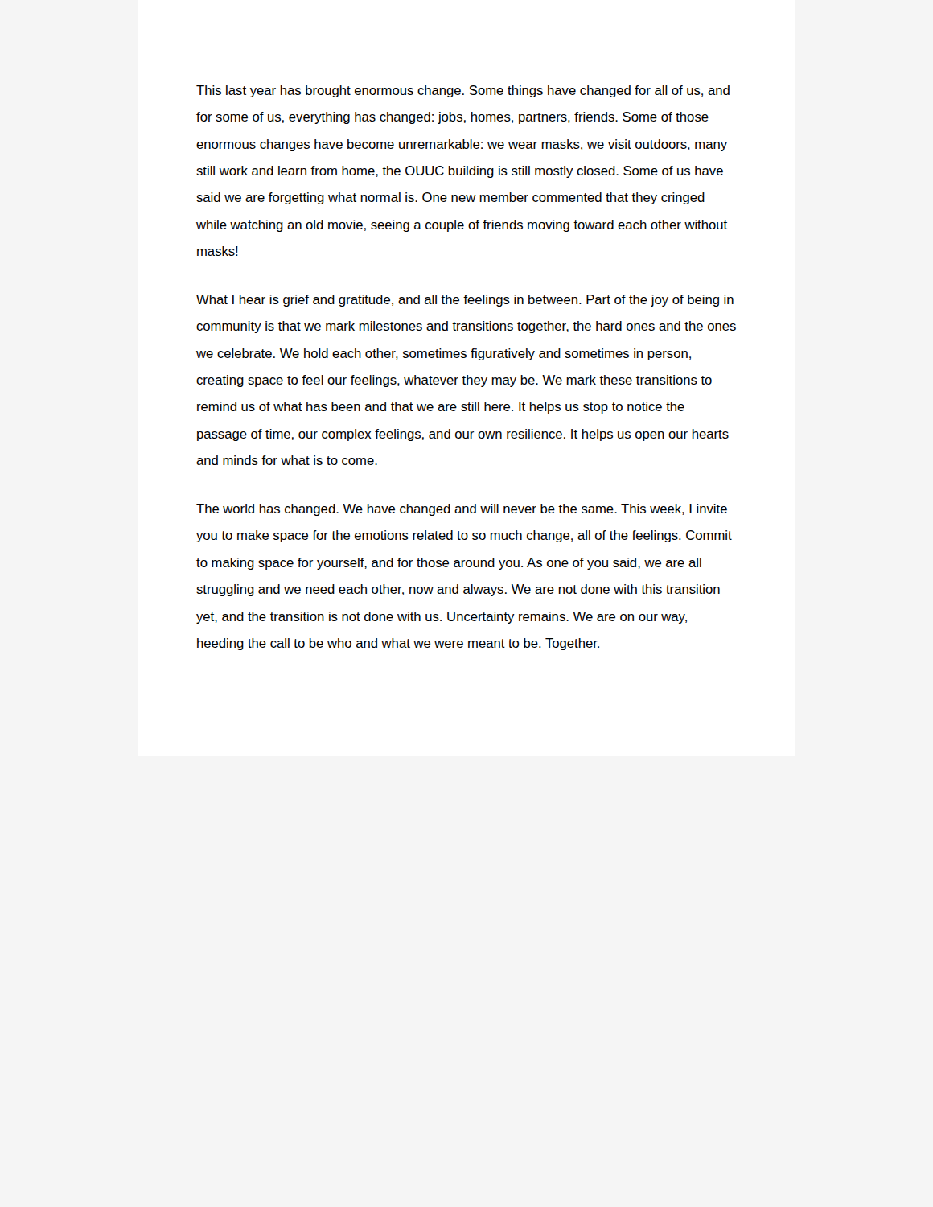This last year has brought enormous change. Some things have changed for all of us, and for some of us, everything has changed: jobs, homes, partners, friends. Some of those enormous changes have become unremarkable: we wear masks, we visit outdoors, many still work and learn from home, the OUUC building is still mostly closed. Some of us have said we are forgetting what normal is. One new member commented that they cringed while watching an old movie, seeing a couple of friends moving toward each other without masks!
What I hear is grief and gratitude, and all the feelings in between. Part of the joy of being in community is that we mark milestones and transitions together, the hard ones and the ones we celebrate. We hold each other, sometimes figuratively and sometimes in person, creating space to feel our feelings, whatever they may be. We mark these transitions to remind us of what has been and that we are still here. It helps us stop to notice the passage of time, our complex feelings, and our own resilience. It helps us open our hearts and minds for what is to come.
The world has changed. We have changed and will never be the same. This week, I invite you to make space for the emotions related to so much change, all of the feelings. Commit to making space for yourself, and for those around you. As one of you said, we are all struggling and we need each other, now and always. We are not done with this transition yet, and the transition is not done with us. Uncertainty remains. We are on our way, heeding the call to be who and what we were meant to be. Together.